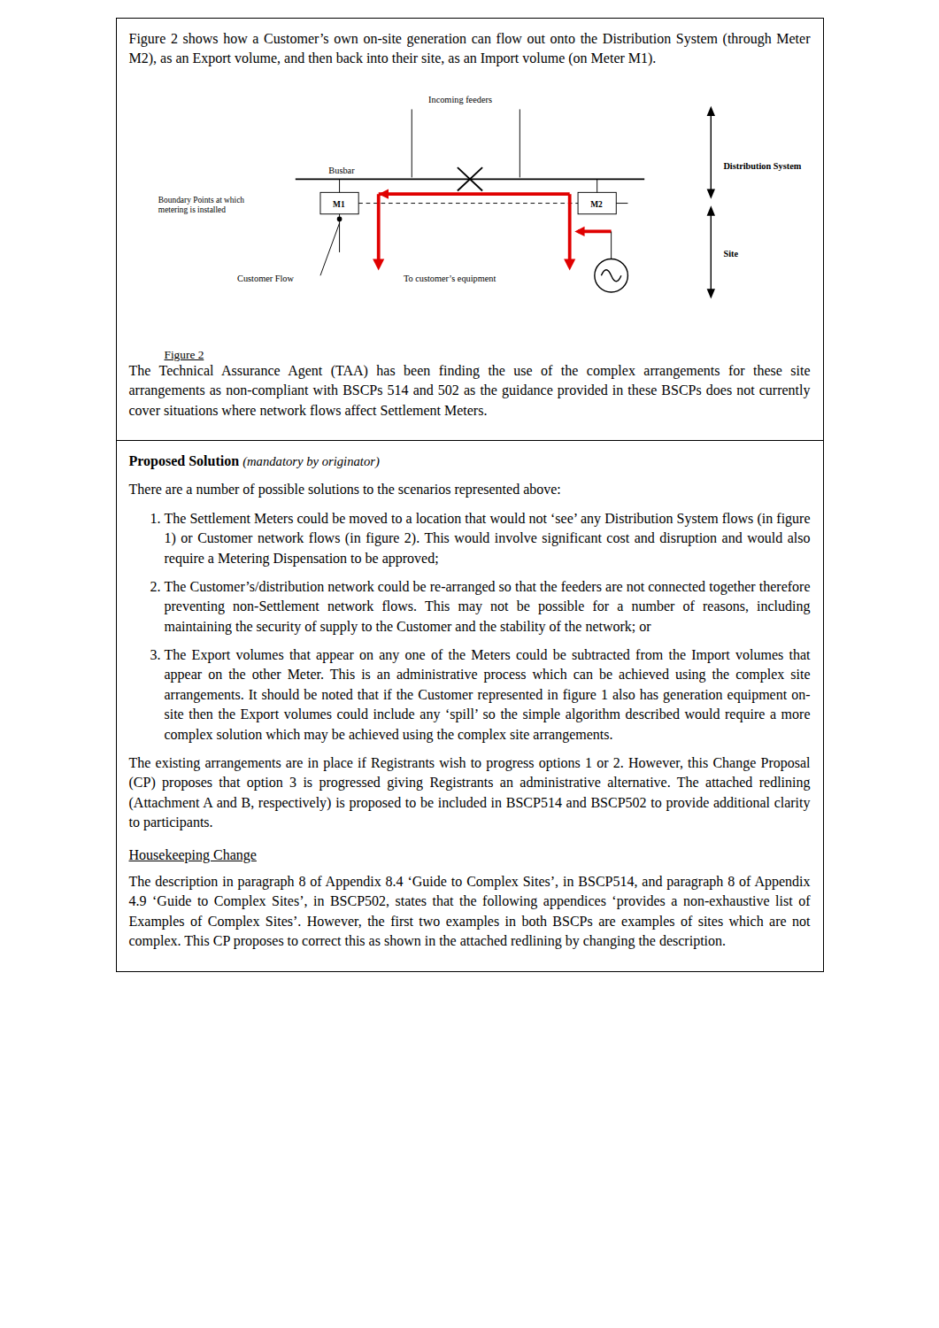Figure 2 shows how a Customer’s own on-site generation can flow out onto the Distribution System (through Meter M2), as an Export volume, and then back into their site, as an Import volume (on Meter M1).
Incoming feeders Busbar Boundary Points at which metering is installed M1 M2 Customer Flow To customer’s equipment Distribution System Site
Figure 2
The Technical Assurance Agent (TAA) has been finding the use of the complex arrangements for these site arrangements as non-compliant with BSCPs 514 and 502 as the guidance provided in these BSCPs does not currently cover situations where network flows affect Settlement Meters.
Proposed Solution (mandatory by originator)
There are a number of possible solutions to the scenarios represented above:
The Settlement Meters could be moved to a location that would not ‘see’ any Distribution System flows (in figure 1) or Customer network flows (in figure 2). This would involve significant cost and disruption and would also require a Metering Dispensation to be approved;
The Customer’s/distribution network could be re-arranged so that the feeders are not connected together therefore preventing non-Settlement network flows. This may not be possible for a number of reasons, including maintaining the security of supply to the Customer and the stability of the network; or
The Export volumes that appear on any one of the Meters could be subtracted from the Import volumes that appear on the other Meter. This is an administrative process which can be achieved using the complex site arrangements. It should be noted that if the Customer represented in figure 1 also has generation equipment on-site then the Export volumes could include any ‘spill’ so the simple algorithm described would require a more complex solution which may be achieved using the complex site arrangements.
The existing arrangements are in place if Registrants wish to progress options 1 or 2. However, this Change Proposal (CP) proposes that option 3 is progressed giving Registrants an administrative alternative. The attached redlining (Attachment A and B, respectively) is proposed to be included in BSCP514 and BSCP502 to provide additional clarity to participants.
Housekeeping Change
The description in paragraph 8 of Appendix 8.4 ‘Guide to Complex Sites’, in BSCP514, and paragraph 8 of Appendix 4.9 ‘Guide to Complex Sites’, in BSCP502, states that the following appendices ‘provides a non-exhaustive list of Examples of Complex Sites’. However, the first two examples in both BSCPs are examples of sites which are not complex. This CP proposes to correct this as shown in the attached redlining by changing the description.